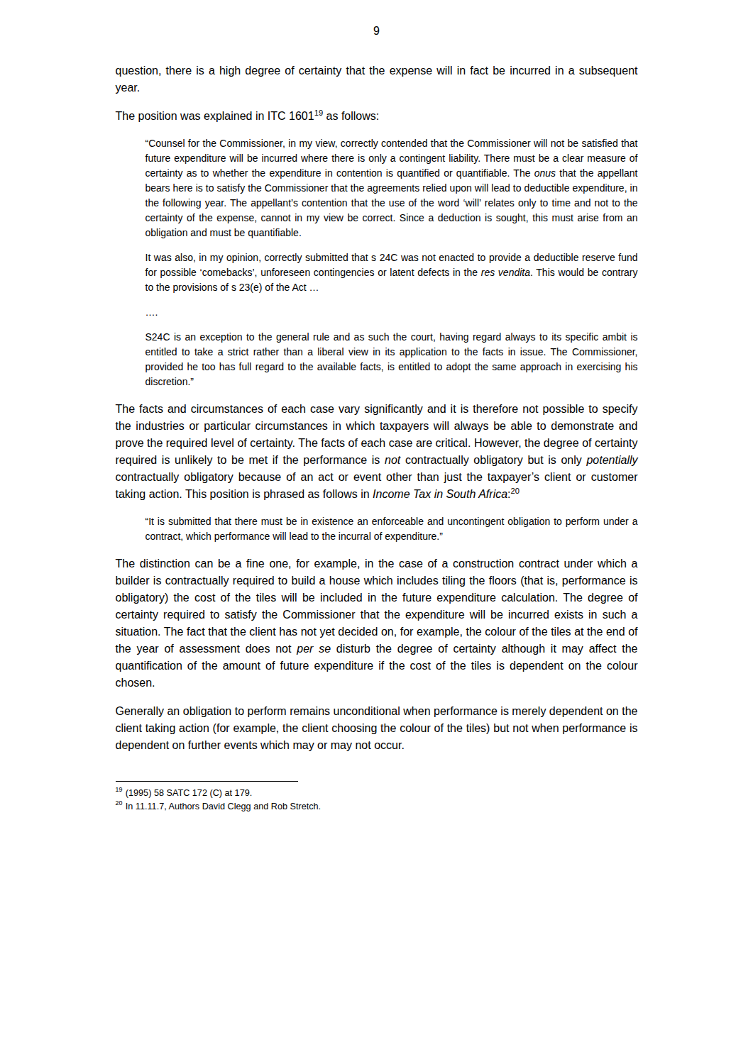9
question, there is a high degree of certainty that the expense will in fact be incurred in a subsequent year.
The position was explained in ITC 160119 as follows:
“Counsel for the Commissioner, in my view, correctly contended that the Commissioner will not be satisfied that future expenditure will be incurred where there is only a contingent liability. There must be a clear measure of certainty as to whether the expenditure in contention is quantified or quantifiable. The onus that the appellant bears here is to satisfy the Commissioner that the agreements relied upon will lead to deductible expenditure, in the following year. The appellant’s contention that the use of the word ‘will’ relates only to time and not to the certainty of the expense, cannot in my view be correct. Since a deduction is sought, this must arise from an obligation and must be quantifiable.
It was also, in my opinion, correctly submitted that s 24C was not enacted to provide a deductible reserve fund for possible ‘comebacks’, unforeseen contingencies or latent defects in the res vendita. This would be contrary to the provisions of s 23(e) of the Act …
….
S24C is an exception to the general rule and as such the court, having regard always to its specific ambit is entitled to take a strict rather than a liberal view in its application to the facts in issue. The Commissioner, provided he too has full regard to the available facts, is entitled to adopt the same approach in exercising his discretion.”
The facts and circumstances of each case vary significantly and it is therefore not possible to specify the industries or particular circumstances in which taxpayers will always be able to demonstrate and prove the required level of certainty. The facts of each case are critical. However, the degree of certainty required is unlikely to be met if the performance is not contractually obligatory but is only potentially contractually obligatory because of an act or event other than just the taxpayer’s client or customer taking action. This position is phrased as follows in Income Tax in South Africa:20
“It is submitted that there must be in existence an enforceable and uncontingent obligation to perform under a contract, which performance will lead to the incurral of expenditure.”
The distinction can be a fine one, for example, in the case of a construction contract under which a builder is contractually required to build a house which includes tiling the floors (that is, performance is obligatory) the cost of the tiles will be included in the future expenditure calculation. The degree of certainty required to satisfy the Commissioner that the expenditure will be incurred exists in such a situation. The fact that the client has not yet decided on, for example, the colour of the tiles at the end of the year of assessment does not per se disturb the degree of certainty although it may affect the quantification of the amount of future expenditure if the cost of the tiles is dependent on the colour chosen.
Generally an obligation to perform remains unconditional when performance is merely dependent on the client taking action (for example, the client choosing the colour of the tiles) but not when performance is dependent on further events which may or may not occur.
19(1995) 58 SATC 172 (C) at 179.
20In 11.11.7, Authors David Clegg and Rob Stretch.